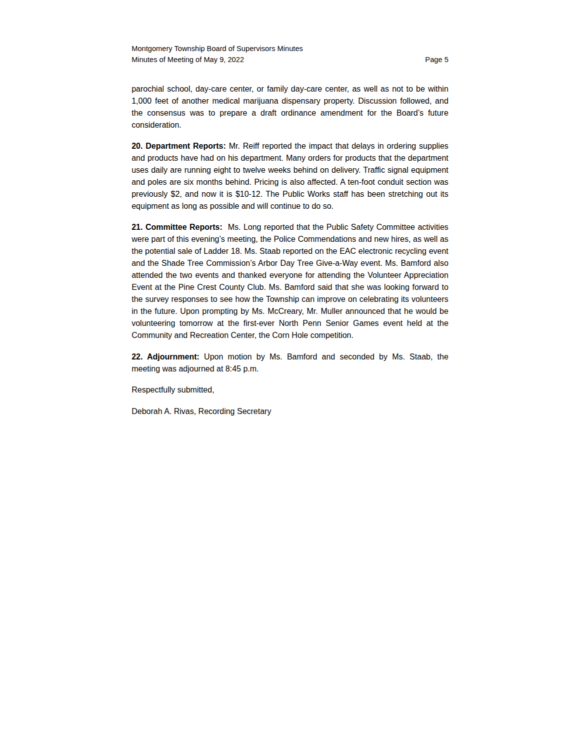Montgomery Township Board of Supervisors Minutes
Minutes of Meeting of May 9, 2022 Page 5
parochial school, day-care center, or family day-care center, as well as not to be within 1,000 feet of another medical marijuana dispensary property. Discussion followed, and the consensus was to prepare a draft ordinance amendment for the Board’s future consideration.
20. Department Reports: Mr. Reiff reported the impact that delays in ordering supplies and products have had on his department. Many orders for products that the department uses daily are running eight to twelve weeks behind on delivery. Traffic signal equipment and poles are six months behind. Pricing is also affected. A ten-foot conduit section was previously $2, and now it is $10-12. The Public Works staff has been stretching out its equipment as long as possible and will continue to do so.
21. Committee Reports: Ms. Long reported that the Public Safety Committee activities were part of this evening’s meeting, the Police Commendations and new hires, as well as the potential sale of Ladder 18. Ms. Staab reported on the EAC electronic recycling event and the Shade Tree Commission’s Arbor Day Tree Give-a-Way event. Ms. Bamford also attended the two events and thanked everyone for attending the Volunteer Appreciation Event at the Pine Crest County Club. Ms. Bamford said that she was looking forward to the survey responses to see how the Township can improve on celebrating its volunteers in the future. Upon prompting by Ms. McCreary, Mr. Muller announced that he would be volunteering tomorrow at the first-ever North Penn Senior Games event held at the Community and Recreation Center, the Corn Hole competition.
22. Adjournment: Upon motion by Ms. Bamford and seconded by Ms. Staab, the meeting was adjourned at 8:45 p.m.
Respectfully submitted,
Deborah A. Rivas, Recording Secretary